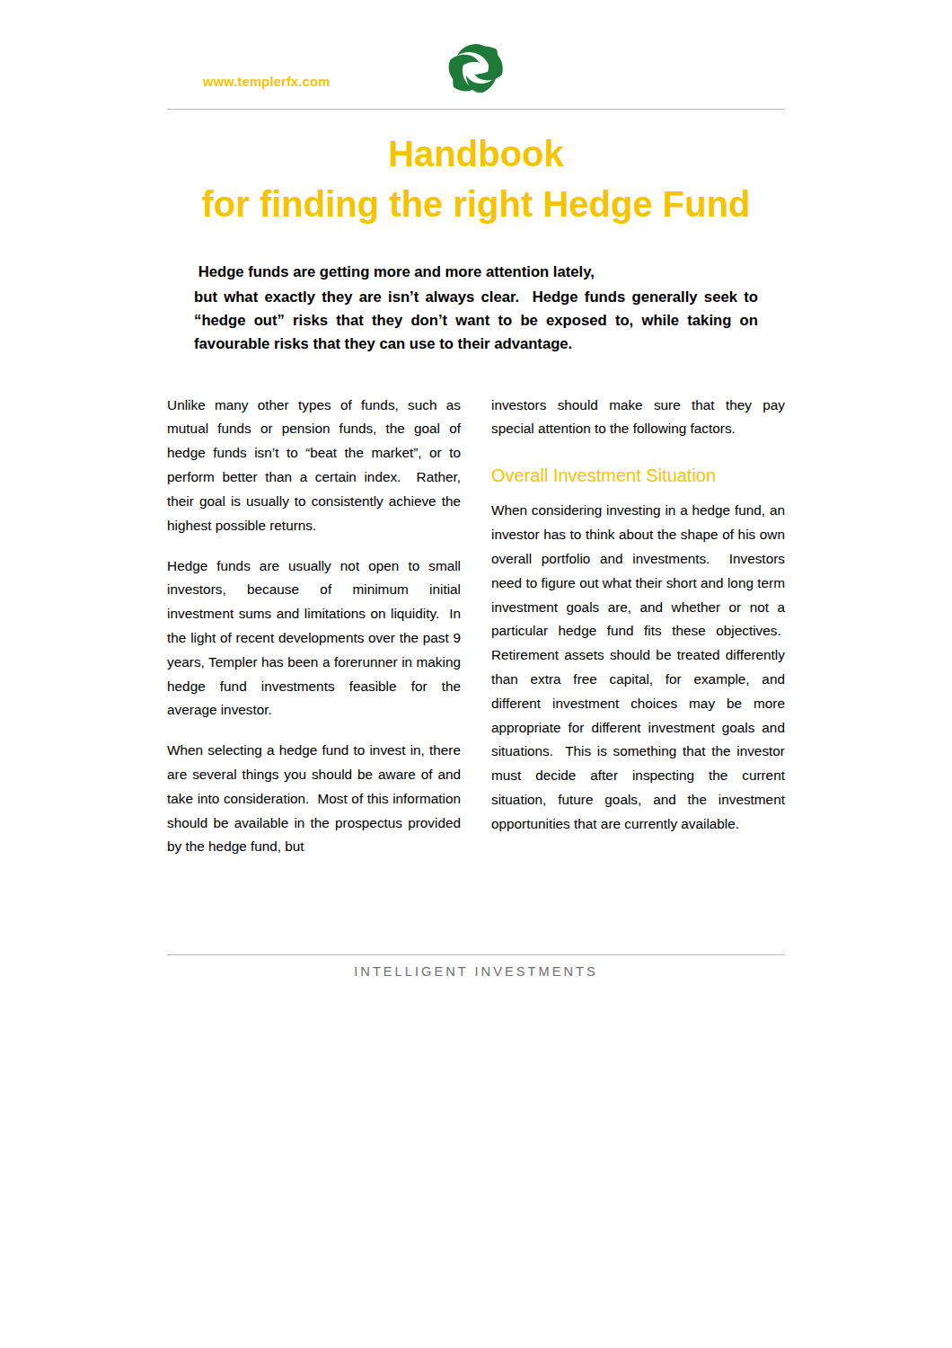www.templerfx.com
Handbook
for finding the right Hedge Fund
Hedge funds are getting more and more attention lately,
but what exactly they are isn’t always clear. Hedge funds generally seek to “hedge out” risks that they don’t want to be exposed to, while taking on favourable risks that they can use to their advantage.
Unlike many other types of funds, such as mutual funds or pension funds, the goal of hedge funds isn’t to “beat the market”, or to perform better than a certain index. Rather, their goal is usually to consistently achieve the highest possible returns.
Hedge funds are usually not open to small investors, because of minimum initial investment sums and limitations on liquidity. In the light of recent developments over the past 9 years, Templer has been a forerunner in making hedge fund investments feasible for the average investor.
When selecting a hedge fund to invest in, there are several things you should be aware of and take into consideration. Most of this information should be available in the prospectus provided by the hedge fund, but
investors should make sure that they pay special attention to the following factors.
Overall Investment Situation
When considering investing in a hedge fund, an investor has to think about the shape of his own overall portfolio and investments. Investors need to figure out what their short and long term investment goals are, and whether or not a particular hedge fund fits these objectives. Retirement assets should be treated differently than extra free capital, for example, and different investment choices may be more appropriate for different investment goals and situations. This is something that the investor must decide after inspecting the current situation, future goals, and the investment opportunities that are currently available.
INTELLIGENT INVESTMENTS